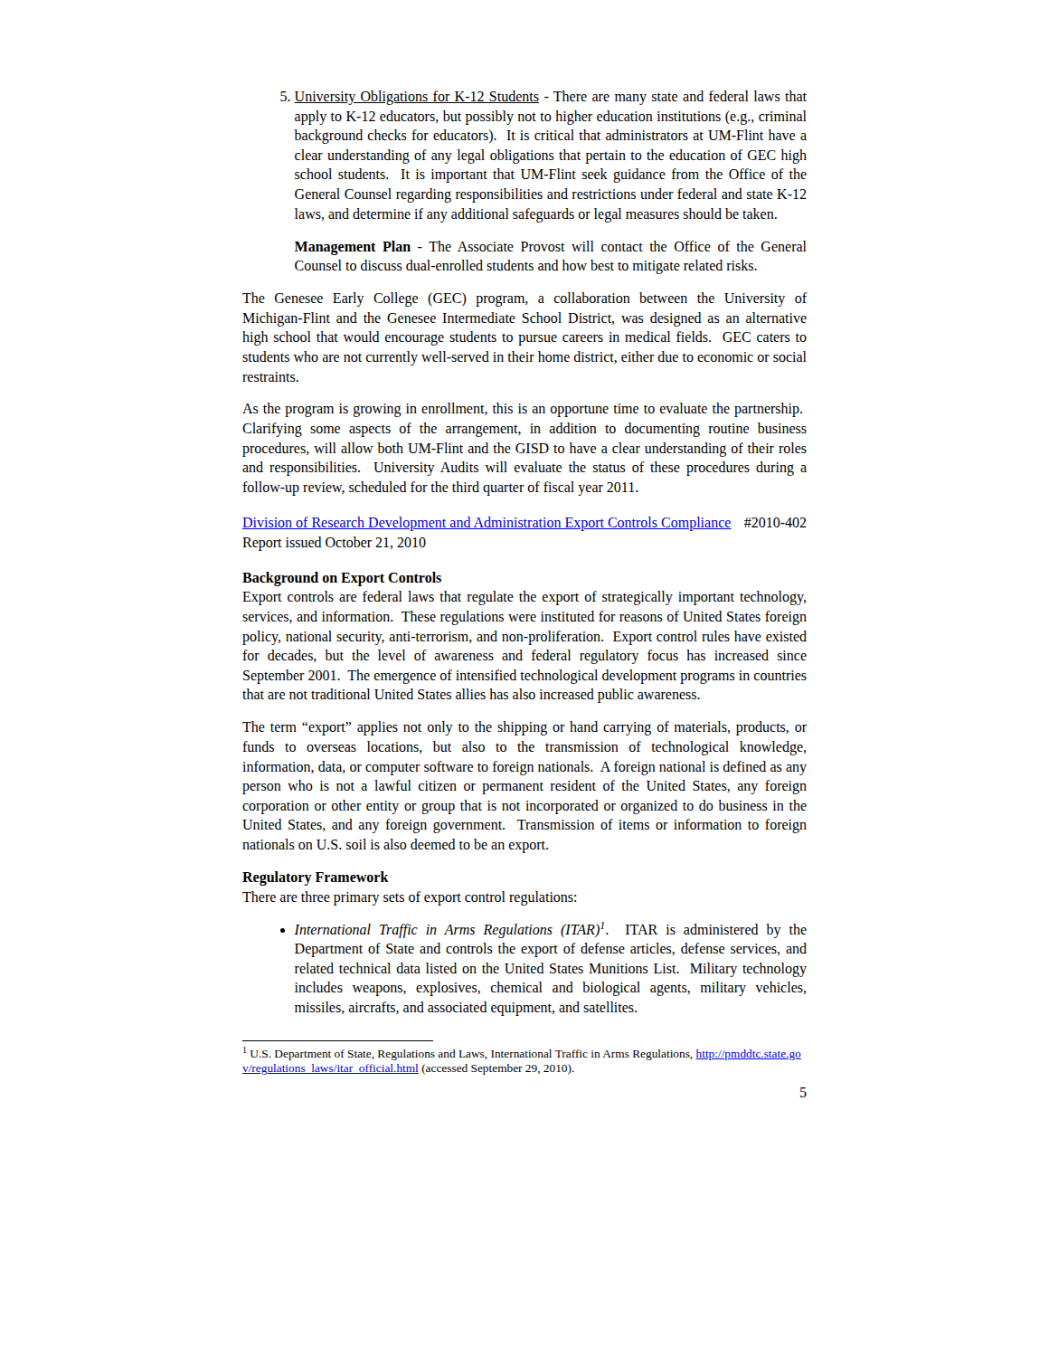University Obligations for K-12 Students - There are many state and federal laws that apply to K-12 educators, but possibly not to higher education institutions (e.g., criminal background checks for educators). It is critical that administrators at UM-Flint have a clear understanding of any legal obligations that pertain to the education of GEC high school students. It is important that UM-Flint seek guidance from the Office of the General Counsel regarding responsibilities and restrictions under federal and state K-12 laws, and determine if any additional safeguards or legal measures should be taken.
Management Plan - The Associate Provost will contact the Office of the General Counsel to discuss dual-enrolled students and how best to mitigate related risks.
The Genesee Early College (GEC) program, a collaboration between the University of Michigan-Flint and the Genesee Intermediate School District, was designed as an alternative high school that would encourage students to pursue careers in medical fields. GEC caters to students who are not currently well-served in their home district, either due to economic or social restraints.
As the program is growing in enrollment, this is an opportune time to evaluate the partnership. Clarifying some aspects of the arrangement, in addition to documenting routine business procedures, will allow both UM-Flint and the GISD to have a clear understanding of their roles and responsibilities. University Audits will evaluate the status of these procedures during a follow-up review, scheduled for the third quarter of fiscal year 2011.
#2010-402 Division of Research Development and Administration Export Controls Compliance
Report issued October 21, 2010
Background on Export Controls
Export controls are federal laws that regulate the export of strategically important technology, services, and information. These regulations were instituted for reasons of United States foreign policy, national security, anti-terrorism, and non-proliferation. Export control rules have existed for decades, but the level of awareness and federal regulatory focus has increased since September 2001. The emergence of intensified technological development programs in countries that are not traditional United States allies has also increased public awareness.
The term “export” applies not only to the shipping or hand carrying of materials, products, or funds to overseas locations, but also to the transmission of technological knowledge, information, data, or computer software to foreign nationals. A foreign national is defined as any person who is not a lawful citizen or permanent resident of the United States, any foreign corporation or other entity or group that is not incorporated or organized to do business in the United States, and any foreign government. Transmission of items or information to foreign nationals on U.S. soil is also deemed to be an export.
Regulatory Framework
There are three primary sets of export control regulations:
International Traffic in Arms Regulations (ITAR)1. ITAR is administered by the Department of State and controls the export of defense articles, defense services, and related technical data listed on the United States Munitions List. Military technology includes weapons, explosives, chemical and biological agents, military vehicles, missiles, aircrafts, and associated equipment, and satellites.
1 U.S. Department of State, Regulations and Laws, International Traffic in Arms Regulations, http://pmddtc.state.gov/regulations_laws/itar_official.html (accessed September 29, 2010).
5